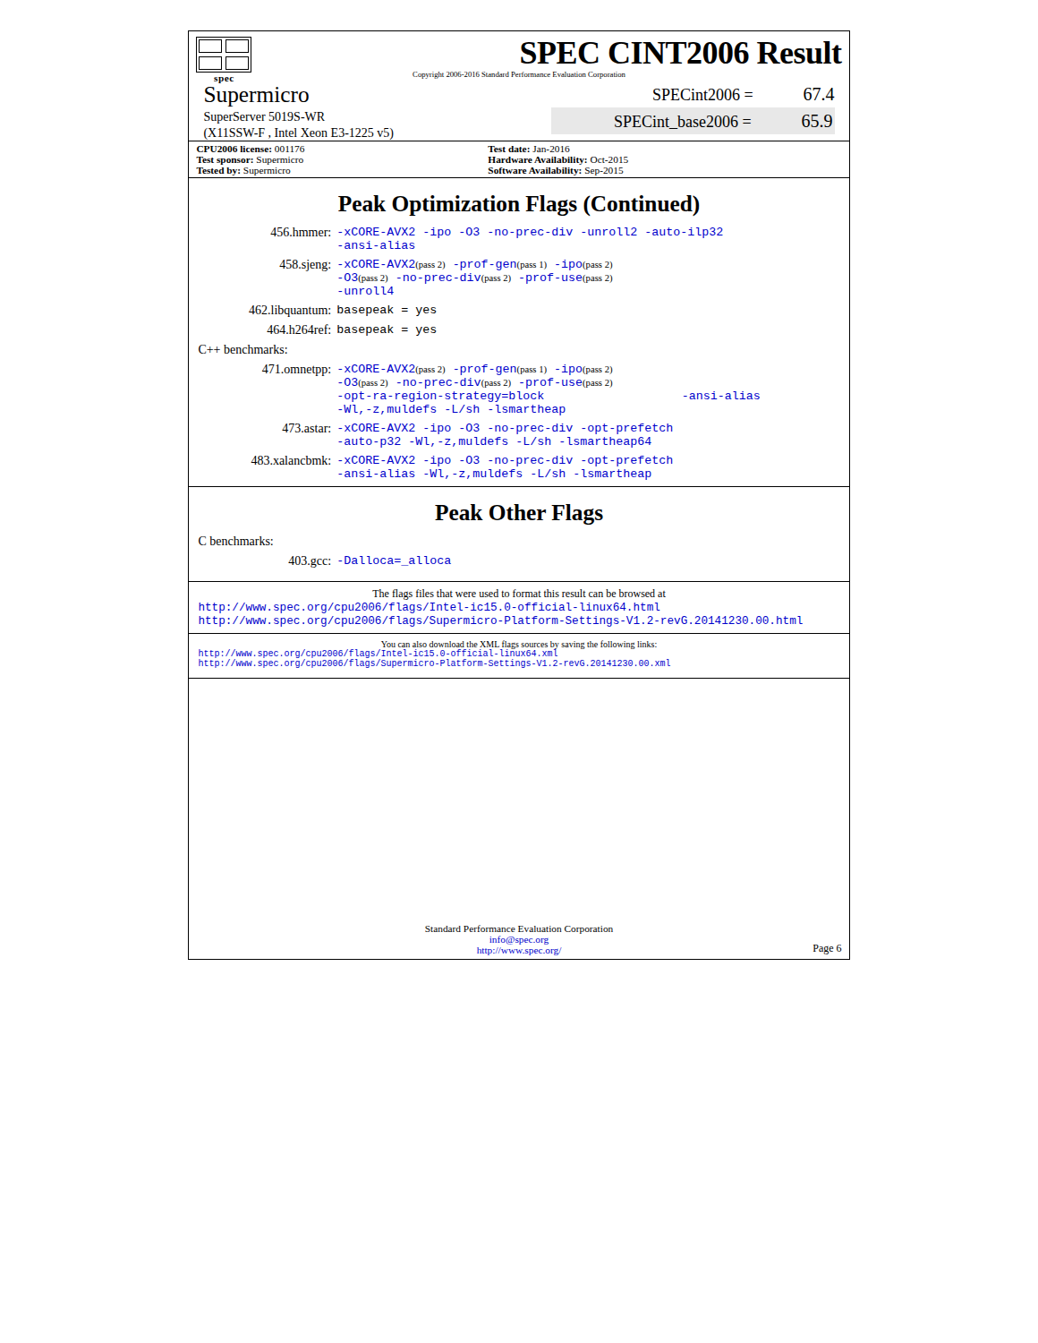spec
SPEC CINT2006 Result
Copyright 2006-2016 Standard Performance Evaluation Corporation
Supermicro
SuperServer 5019S-WR
(X11SSW-F , Intel Xeon E3-1225 v5)
SPECint2006 = 67.4
SPECint_base2006 = 65.9
| CPU2006 license: 001176 | Test date: Jan-2016 |
| Test sponsor: Supermicro | Hardware Availability: Oct-2015 |
| Tested by: Supermicro | Software Availability: Sep-2015 |
Peak Optimization Flags (Continued)
456.hmmer:
-xCORE-AVX2 -ipo -O3 -no-prec-div -unroll2 -auto-ilp32
-ansi-alias
458.sjeng:
-xCORE-AVX2(pass 2) -prof-gen(pass 1) -ipo(pass 2)
-O3(pass 2) -no-prec-div(pass 2) -prof-use(pass 2)
-unroll4
462.libquantum:
basepeak = yes
464.h264ref:
basepeak = yes
C++ benchmarks:
471.omnetpp:
-xCORE-AVX2(pass 2) -prof-gen(pass 1) -ipo(pass 2)
-O3(pass 2) -no-prec-div(pass 2) -prof-use(pass 2)
-opt-ra-region-strategy=block -ansi-alias
-Wl,-z,muldefs -L/sh -lsmartheap
473.astar:
-xCORE-AVX2 -ipo -O3 -no-prec-div -opt-prefetch
-auto-p32 -Wl,-z,muldefs -L/sh -lsmartheap64
483.xalancbmk:
-xCORE-AVX2 -ipo -O3 -no-prec-div -opt-prefetch
-ansi-alias -Wl,-z,muldefs -L/sh -lsmartheap
Peak Other Flags
C benchmarks:
403.gcc:
-Dalloca=_alloca
The flags files that were used to format this result can be browsed at
http://www.spec.org/cpu2006/flags/Intel-ic15.0-official-linux64.html
http://www.spec.org/cpu2006/flags/Supermicro-Platform-Settings-V1.2-revG.20141230.00.html
You can also download the XML flags sources by saving the following links:
http://www.spec.org/cpu2006/flags/Intel-ic15.0-official-linux64.xml
http://www.spec.org/cpu2006/flags/Supermicro-Platform-Settings-V1.2-revG.20141230.00.xml
Standard Performance Evaluation Corporation
info@spec.org
http://www.spec.org/
Page 6